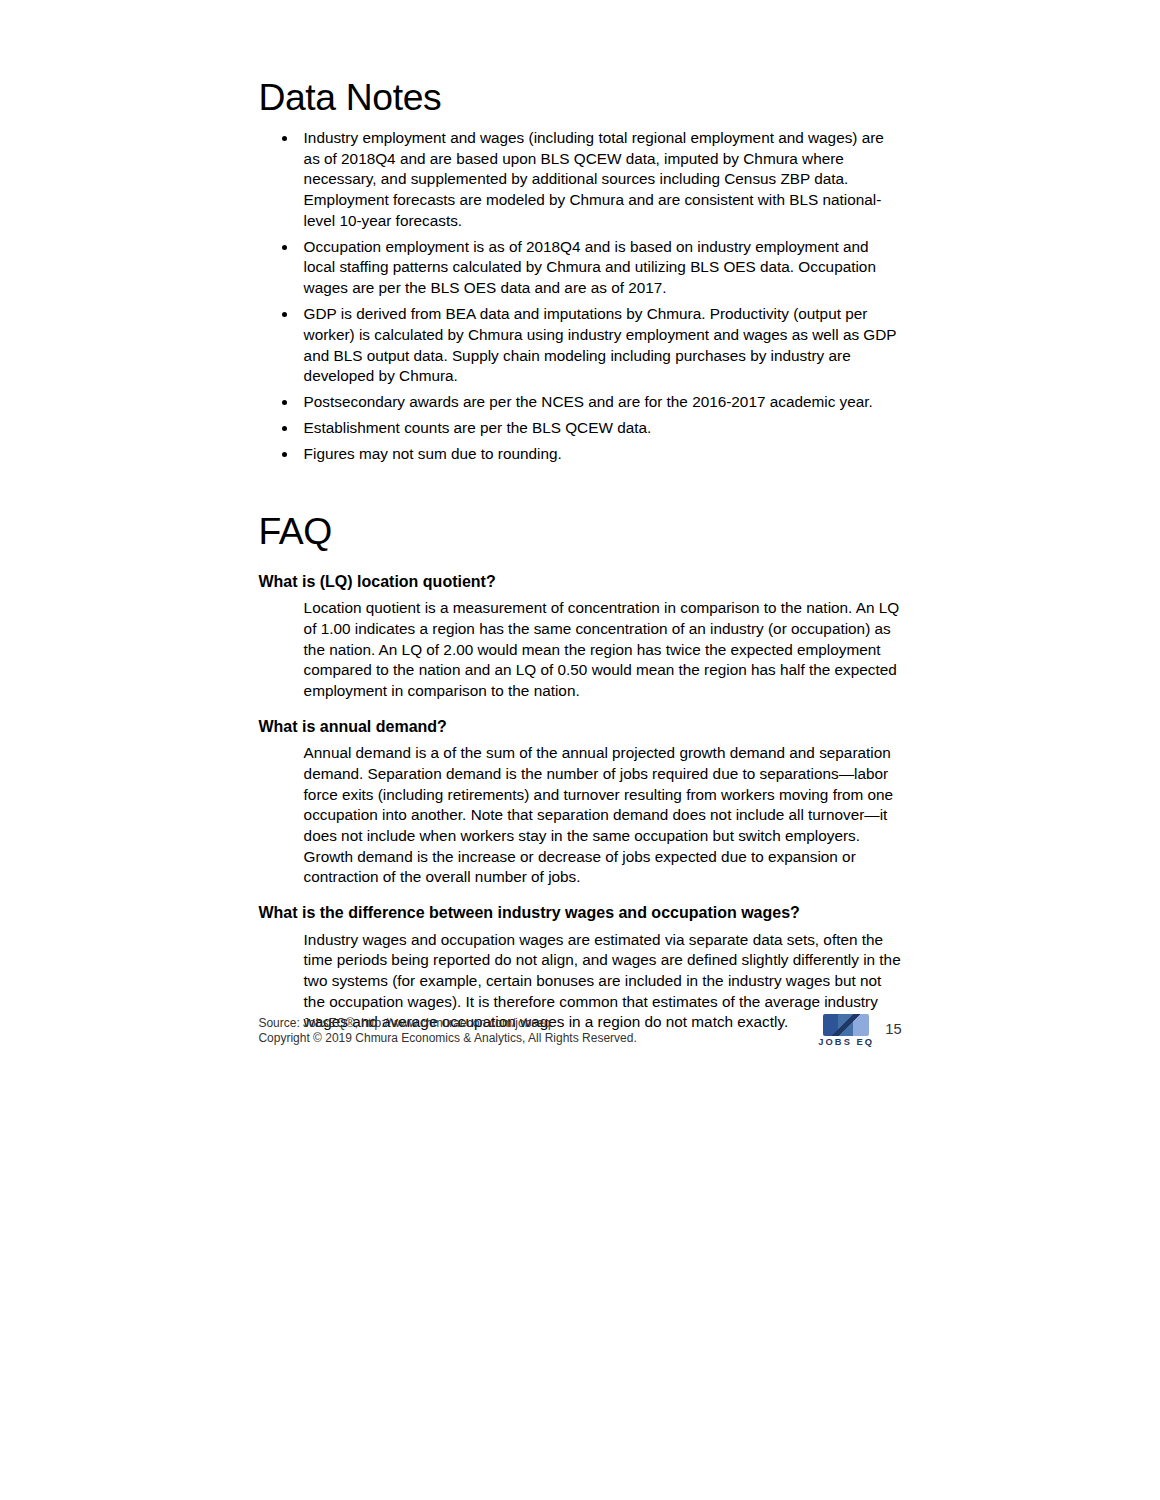Data Notes
Industry employment and wages (including total regional employment and wages) are as of 2018Q4 and are based upon BLS QCEW data, imputed by Chmura where necessary, and supplemented by additional sources including Census ZBP data. Employment forecasts are modeled by Chmura and are consistent with BLS national-level 10-year forecasts.
Occupation employment is as of 2018Q4 and is based on industry employment and local staffing patterns calculated by Chmura and utilizing BLS OES data. Occupation wages are per the BLS OES data and are as of 2017.
GDP is derived from BEA data and imputations by Chmura. Productivity (output per worker) is calculated by Chmura using industry employment and wages as well as GDP and BLS output data. Supply chain modeling including purchases by industry are developed by Chmura.
Postsecondary awards are per the NCES and are for the 2016-2017 academic year.
Establishment counts are per the BLS QCEW data.
Figures may not sum due to rounding.
FAQ
What is (LQ) location quotient?
Location quotient is a measurement of concentration in comparison to the nation. An LQ of 1.00 indicates a region has the same concentration of an industry (or occupation) as the nation. An LQ of 2.00 would mean the region has twice the expected employment compared to the nation and an LQ of 0.50 would mean the region has half the expected employment in comparison to the nation.
What is annual demand?
Annual demand is a of the sum of the annual projected growth demand and separation demand. Separation demand is the number of jobs required due to separations—labor force exits (including retirements) and turnover resulting from workers moving from one occupation into another. Note that separation demand does not include all turnover—it does not include when workers stay in the same occupation but switch employers. Growth demand is the increase or decrease of jobs expected due to expansion or contraction of the overall number of jobs.
What is the difference between industry wages and occupation wages?
Industry wages and occupation wages are estimated via separate data sets, often the time periods being reported do not align, and wages are defined slightly differently in the two systems (for example, certain bonuses are included in the industry wages but not the occupation wages). It is therefore common that estimates of the average industry wages and average occupation wages in a region do not match exactly.
Source: JobsEQ®, http://www.chmuraecon.com/jobseq
Copyright © 2019 Chmura Economics & Analytics, All Rights Reserved.
JOBS EQ 15